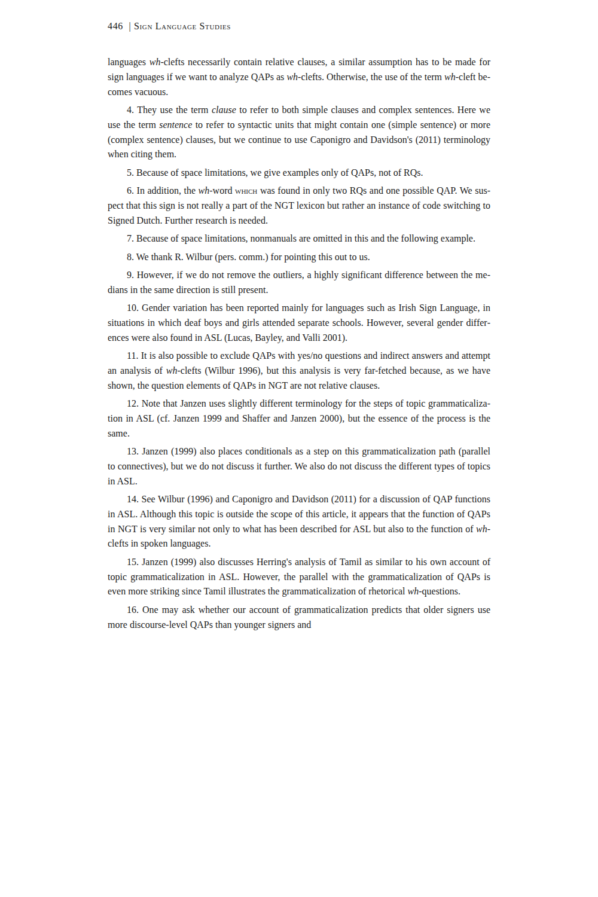446| Sign Language Studies
languages wh-clefts necessarily contain relative clauses, a similar assumption has to be made for sign languages if we want to analyze QAPs as wh-clefts. Otherwise, the use of the term wh-cleft becomes vacuous.
4. They use the term clause to refer to both simple clauses and complex sentences. Here we use the term sentence to refer to syntactic units that might contain one (simple sentence) or more (complex sentence) clauses, but we continue to use Caponigro and Davidson's (2011) terminology when citing them.
5. Because of space limitations, we give examples only of QAPs, not of RQs.
6. In addition, the wh-word which was found in only two RQs and one possible QAP. We suspect that this sign is not really a part of the NGT lexicon but rather an instance of code switching to Signed Dutch. Further research is needed.
7. Because of space limitations, nonmanuals are omitted in this and the following example.
8. We thank R. Wilbur (pers. comm.) for pointing this out to us.
9. However, if we do not remove the outliers, a highly significant difference between the medians in the same direction is still present.
10. Gender variation has been reported mainly for languages such as Irish Sign Language, in situations in which deaf boys and girls attended separate schools. However, several gender differences were also found in ASL (Lucas, Bayley, and Valli 2001).
11. It is also possible to exclude QAPs with yes/no questions and indirect answers and attempt an analysis of wh-clefts (Wilbur 1996), but this analysis is very far-fetched because, as we have shown, the question elements of QAPs in NGT are not relative clauses.
12. Note that Janzen uses slightly different terminology for the steps of topic grammaticalization in ASL (cf. Janzen 1999 and Shaffer and Janzen 2000), but the essence of the process is the same.
13. Janzen (1999) also places conditionals as a step on this grammaticalization path (parallel to connectives), but we do not discuss it further. We also do not discuss the different types of topics in ASL.
14. See Wilbur (1996) and Caponigro and Davidson (2011) for a discussion of QAP functions in ASL. Although this topic is outside the scope of this article, it appears that the function of QAPs in NGT is very similar not only to what has been described for ASL but also to the function of wh-clefts in spoken languages.
15. Janzen (1999) also discusses Herring's analysis of Tamil as similar to his own account of topic grammaticalization in ASL. However, the parallel with the grammaticalization of QAPs is even more striking since Tamil illustrates the grammaticalization of rhetorical wh-questions.
16. One may ask whether our account of grammaticalization predicts that older signers use more discourse-level QAPs than younger signers and